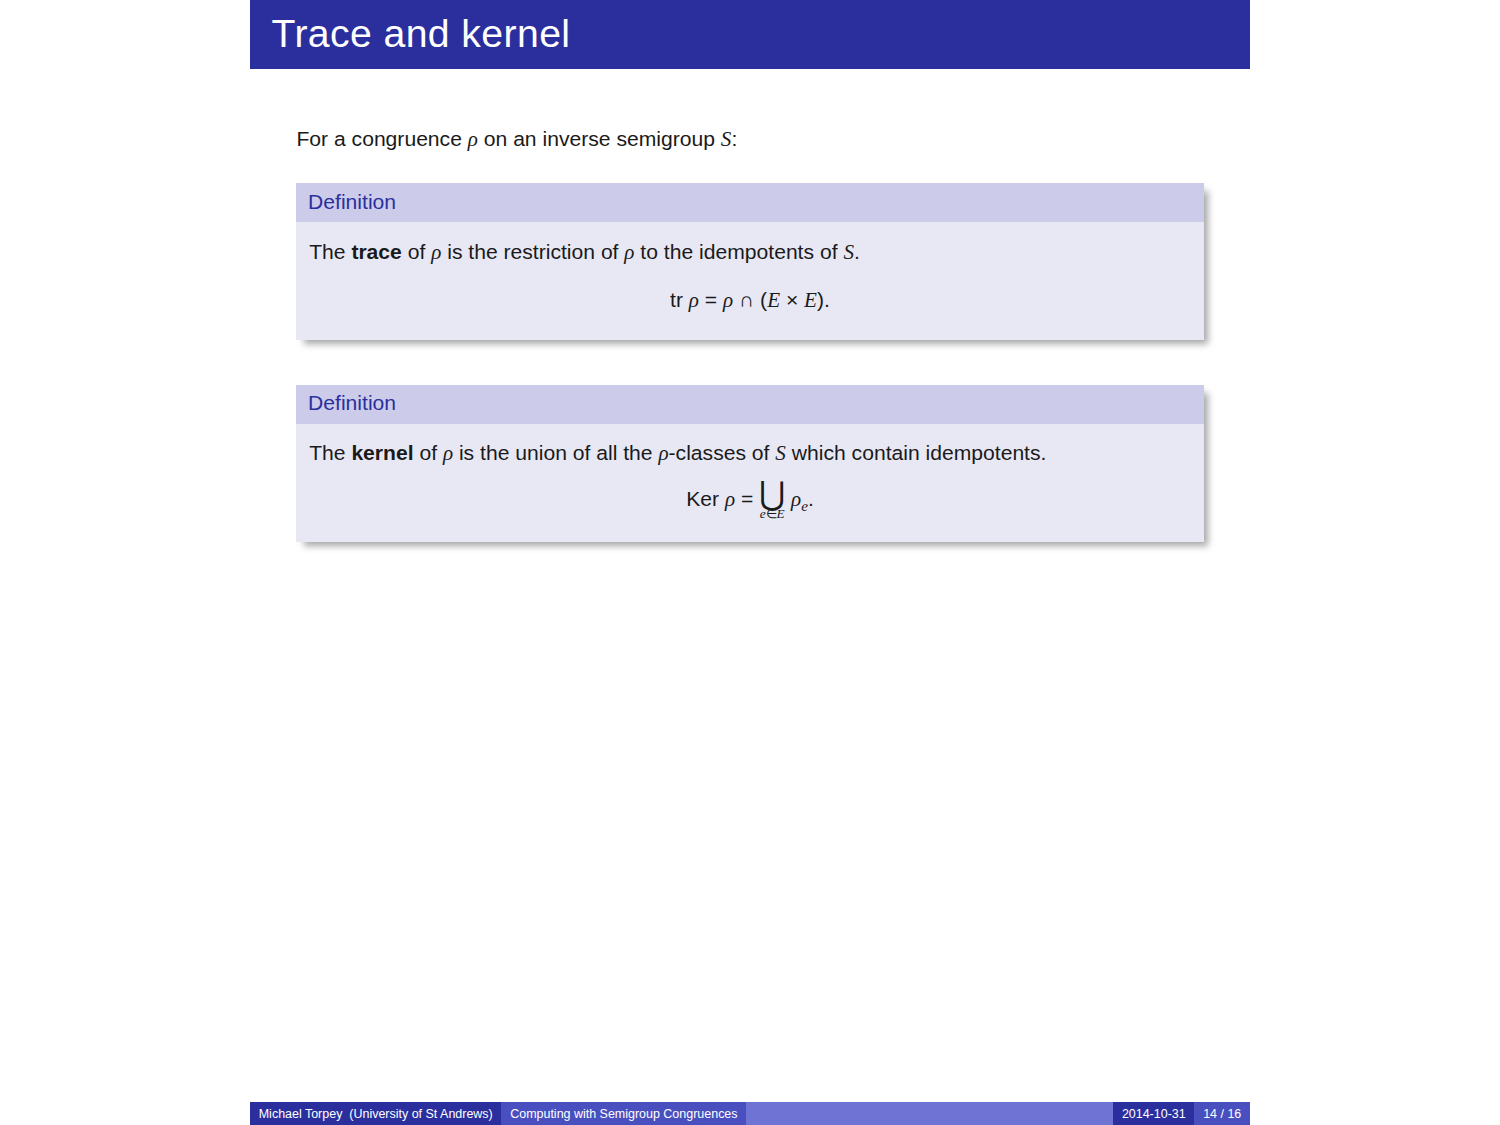Trace and kernel
For a congruence ρ on an inverse semigroup S:
Definition
The trace of ρ is the restriction of ρ to the idempotents of S.
tr ρ = ρ ∩ (E × E).
Definition
The kernel of ρ is the union of all the ρ-classes of S which contain idempotents.
Ker ρ = ⋃e∈E ρe.
Michael Torpey (University of St Andrews)
Computing with Semigroup Congruences
2014-10-31
14 / 16